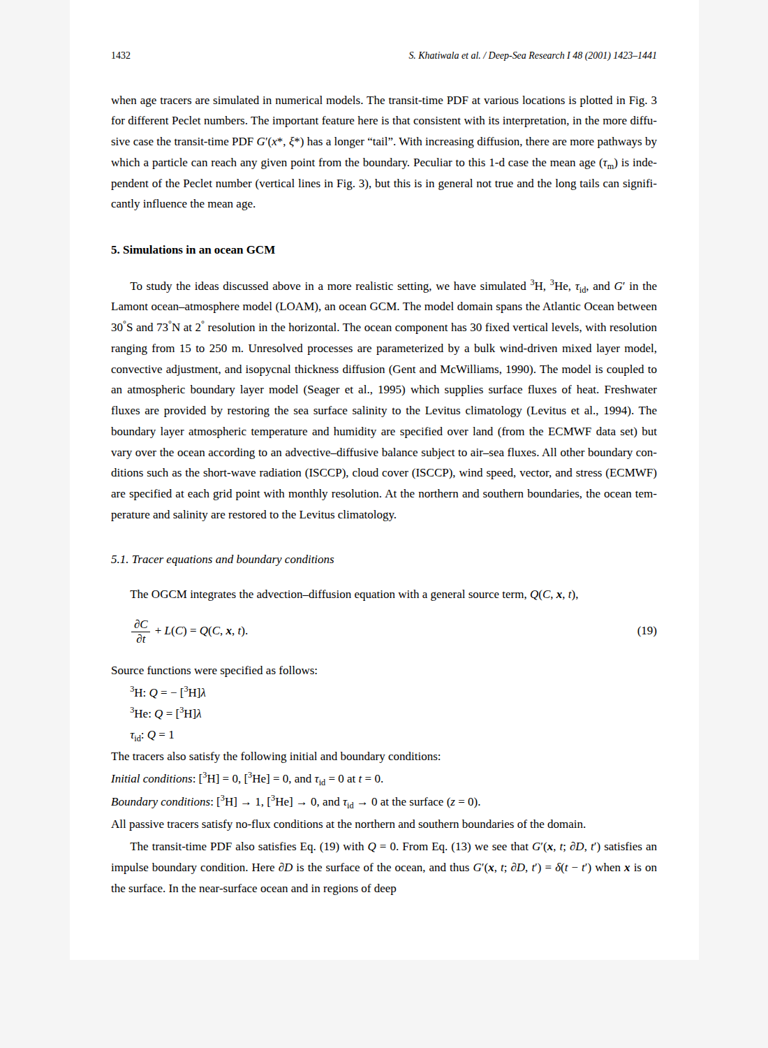1432 S. Khatiwala et al. / Deep-Sea Research I 48 (2001) 1423–1441
when age tracers are simulated in numerical models. The transit-time PDF at various locations is plotted in Fig. 3 for different Peclet numbers. The important feature here is that consistent with its interpretation, in the more diffusive case the transit-time PDF G′(x*, ξ*) has a longer “tail”. With increasing diffusion, there are more pathways by which a particle can reach any given point from the boundary. Peculiar to this 1-d case the mean age (τm) is independent of the Peclet number (vertical lines in Fig. 3), but this is in general not true and the long tails can significantly influence the mean age.
5. Simulations in an ocean GCM
To study the ideas discussed above in a more realistic setting, we have simulated 3H, 3He, τid, and G′ in the Lamont ocean–atmosphere model (LOAM), an ocean GCM. The model domain spans the Atlantic Ocean between 30°S and 73°N at 2° resolution in the horizontal. The ocean component has 30 fixed vertical levels, with resolution ranging from 15 to 250 m. Unresolved processes are parameterized by a bulk wind-driven mixed layer model, convective adjustment, and isopycnal thickness diffusion (Gent and McWilliams, 1990). The model is coupled to an atmospheric boundary layer model (Seager et al., 1995) which supplies surface fluxes of heat. Freshwater fluxes are provided by restoring the sea surface salinity to the Levitus climatology (Levitus et al., 1994). The boundary layer atmospheric temperature and humidity are specified over land (from the ECMWF data set) but vary over the ocean according to an advective–diffusive balance subject to air–sea fluxes. All other boundary conditions such as the short-wave radiation (ISCCP), cloud cover (ISCCP), wind speed, vector, and stress (ECMWF) are specified at each grid point with monthly resolution. At the northern and southern boundaries, the ocean temperature and salinity are restored to the Levitus climatology.
5.1. Tracer equations and boundary conditions
The OGCM integrates the advection–diffusion equation with a general source term, Q(C, x, t),
∂C∂t + L(C) = Q(C, x, t).
(19)
Source functions were specified as follows:
3H: Q = − [3H]λ
3He: Q = [3H]λ
τid: Q = 1
The tracers also satisfy the following initial and boundary conditions:
Initial conditions: [3H] = 0, [3He] = 0, and τid = 0 at t = 0.
Boundary conditions: [3H] → 1, [3He] → 0, and τid → 0 at the surface (z = 0).
All passive tracers satisfy no-flux conditions at the northern and southern boundaries of the domain.
The transit-time PDF also satisfies Eq. (19) with Q = 0. From Eq. (13) we see that G′(x, t; ∂D, t′) satisfies an impulse boundary condition. Here ∂D is the surface of the ocean, and thus G′(x, t; ∂D, t′) = δ(t − t′) when x is on the surface. In the near-surface ocean and in regions of deep